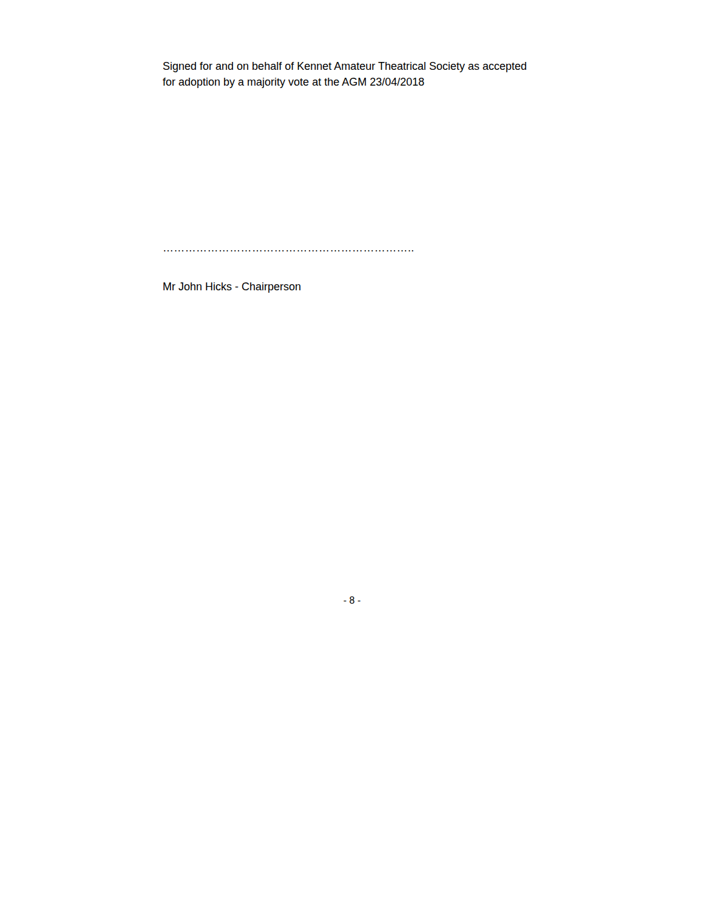Signed for and on behalf of Kennet Amateur Theatrical Society as accepted for adoption by a majority vote at the AGM 23/04/2018
…………………………………………………………..
Mr John Hicks - Chairperson
- 8 -